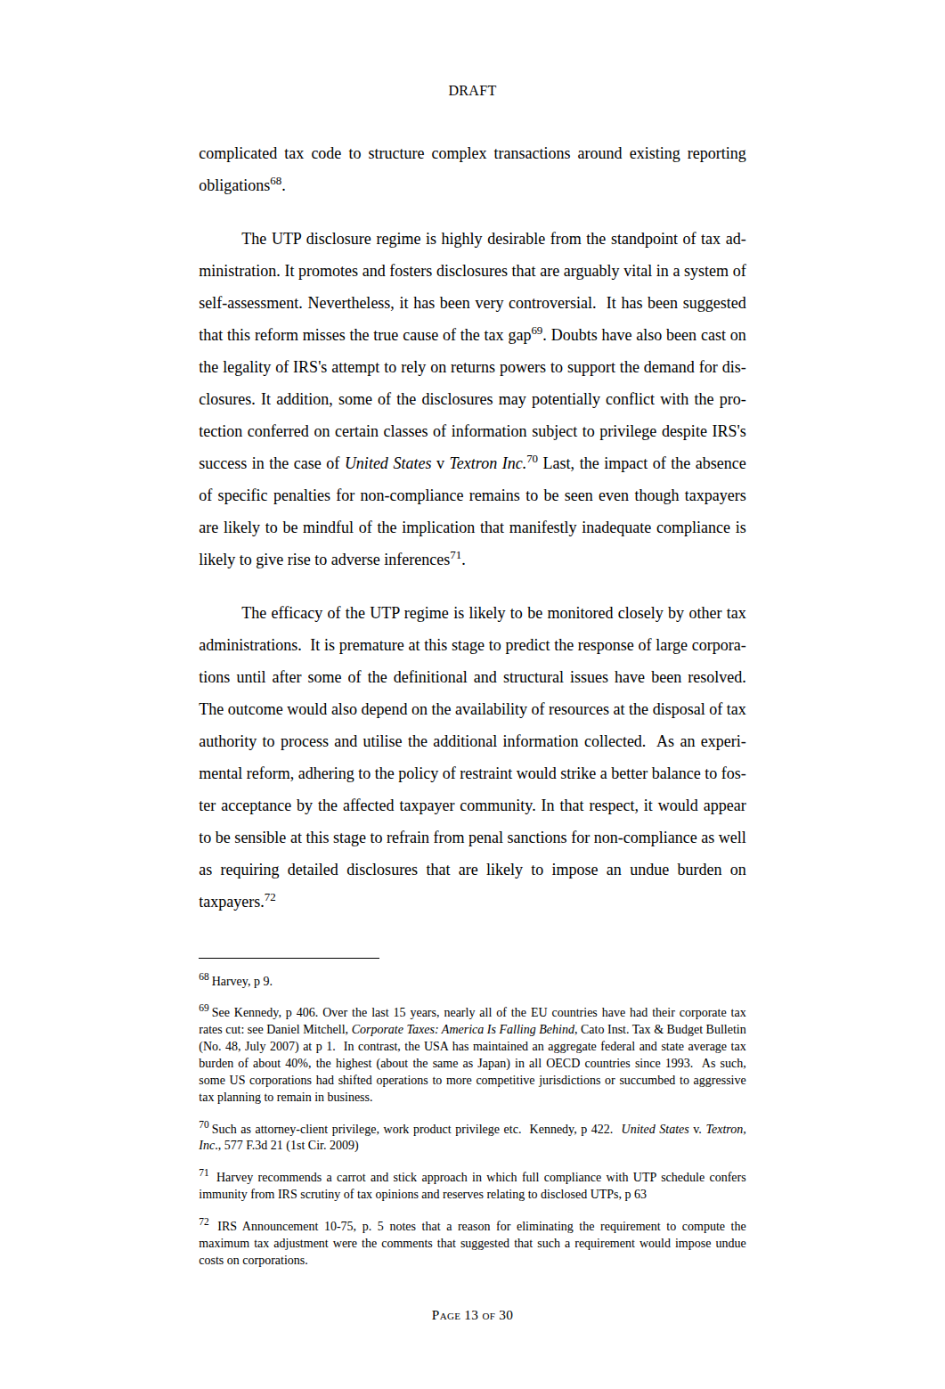DRAFT
complicated tax code to structure complex transactions around existing reporting obligations68.
The UTP disclosure regime is highly desirable from the standpoint of tax administration. It promotes and fosters disclosures that are arguably vital in a system of self-assessment. Nevertheless, it has been very controversial. It has been suggested that this reform misses the true cause of the tax gap69. Doubts have also been cast on the legality of IRS's attempt to rely on returns powers to support the demand for disclosures. It addition, some of the disclosures may potentially conflict with the protection conferred on certain classes of information subject to privilege despite IRS's success in the case of United States v Textron Inc.70 Last, the impact of the absence of specific penalties for non-compliance remains to be seen even though taxpayers are likely to be mindful of the implication that manifestly inadequate compliance is likely to give rise to adverse inferences71.
The efficacy of the UTP regime is likely to be monitored closely by other tax administrations. It is premature at this stage to predict the response of large corporations until after some of the definitional and structural issues have been resolved. The outcome would also depend on the availability of resources at the disposal of tax authority to process and utilise the additional information collected. As an experimental reform, adhering to the policy of restraint would strike a better balance to foster acceptance by the affected taxpayer community. In that respect, it would appear to be sensible at this stage to refrain from penal sanctions for non-compliance as well as requiring detailed disclosures that are likely to impose an undue burden on taxpayers.72
68 Harvey, p 9.
69 See Kennedy, p 406. Over the last 15 years, nearly all of the EU countries have had their corporate tax rates cut: see Daniel Mitchell, Corporate Taxes: America Is Falling Behind, Cato Inst. Tax & Budget Bulletin (No. 48, July 2007) at p 1. In contrast, the USA has maintained an aggregate federal and state average tax burden of about 40%, the highest (about the same as Japan) in all OECD countries since 1993. As such, some US corporations had shifted operations to more competitive jurisdictions or succumbed to aggressive tax planning to remain in business.
70 Such as attorney-client privilege, work product privilege etc. Kennedy, p 422. United States v. Textron, Inc., 577 F.3d 21 (1st Cir. 2009)
71 Harvey recommends a carrot and stick approach in which full compliance with UTP schedule confers immunity from IRS scrutiny of tax opinions and reserves relating to disclosed UTPs, p 63
72 IRS Announcement 10-75, p. 5 notes that a reason for eliminating the requirement to compute the maximum tax adjustment were the comments that suggested that such a requirement would impose undue costs on corporations.
Page 13 of 30